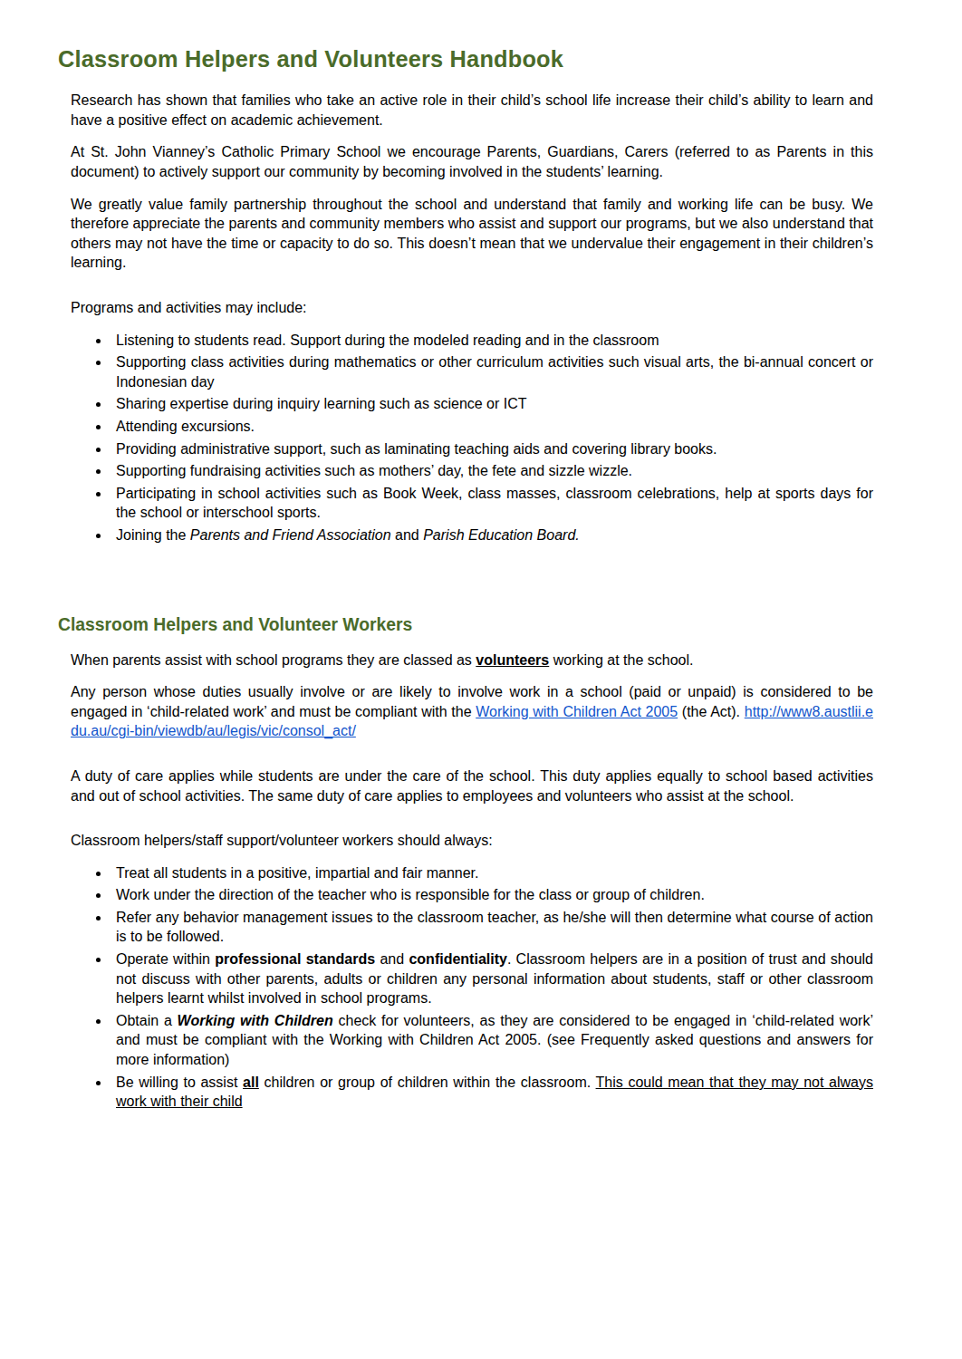Classroom Helpers and Volunteers Handbook
Research has shown that families who take an active role in their child’s school life increase their child’s ability to learn and have a positive effect on academic achievement.
At St. John Vianney’s Catholic Primary School we encourage Parents, Guardians, Carers (referred to as Parents in this document) to actively support our community by becoming involved in the students’ learning.
We greatly value family partnership throughout the school and understand that family and working life can be busy. We therefore appreciate the parents and community members who assist and support our programs, but we also understand that others may not have the time or capacity to do so. This doesn’t mean that we undervalue their engagement in their children’s learning.
Programs and activities may include:
Listening to students read. Support during the modeled reading and in the classroom
Supporting class activities during mathematics or other curriculum activities such visual arts, the bi-annual concert or Indonesian day
Sharing expertise during inquiry learning such as science or ICT
Attending excursions.
Providing administrative support, such as laminating teaching aids and covering library books.
Supporting fundraising activities such as mothers’ day, the fete and sizzle wizzle.
Participating in school activities such as Book Week, class masses, classroom celebrations, help at sports days for the school or interschool sports.
Joining the Parents and Friend Association and Parish Education Board.
Classroom Helpers and Volunteer Workers
When parents assist with school programs they are classed as volunteers working at the school.
Any person whose duties usually involve or are likely to involve work in a school (paid or unpaid) is considered to be engaged in ‘child-related work’ and must be compliant with the Working with Children Act 2005 (the Act). http://www8.austlii.edu.au/cgi-bin/viewdb/au/legis/vic/consol_act/
A duty of care applies while students are under the care of the school. This duty applies equally to school based activities and out of school activities. The same duty of care applies to employees and volunteers who assist at the school.
Classroom helpers/staff support/volunteer workers should always:
Treat all students in a positive, impartial and fair manner.
Work under the direction of the teacher who is responsible for the class or group of children.
Refer any behavior management issues to the classroom teacher, as he/she will then determine what course of action is to be followed.
Operate within professional standards and confidentiality. Classroom helpers are in a position of trust and should not discuss with other parents, adults or children any personal information about students, staff or other classroom helpers learnt whilst involved in school programs.
Obtain a Working with Children check for volunteers, as they are considered to be engaged in ‘child-related work’ and must be compliant with the Working with Children Act 2005. (see Frequently asked questions and answers for more information)
Be willing to assist all children or group of children within the classroom. This could mean that they may not always work with their child